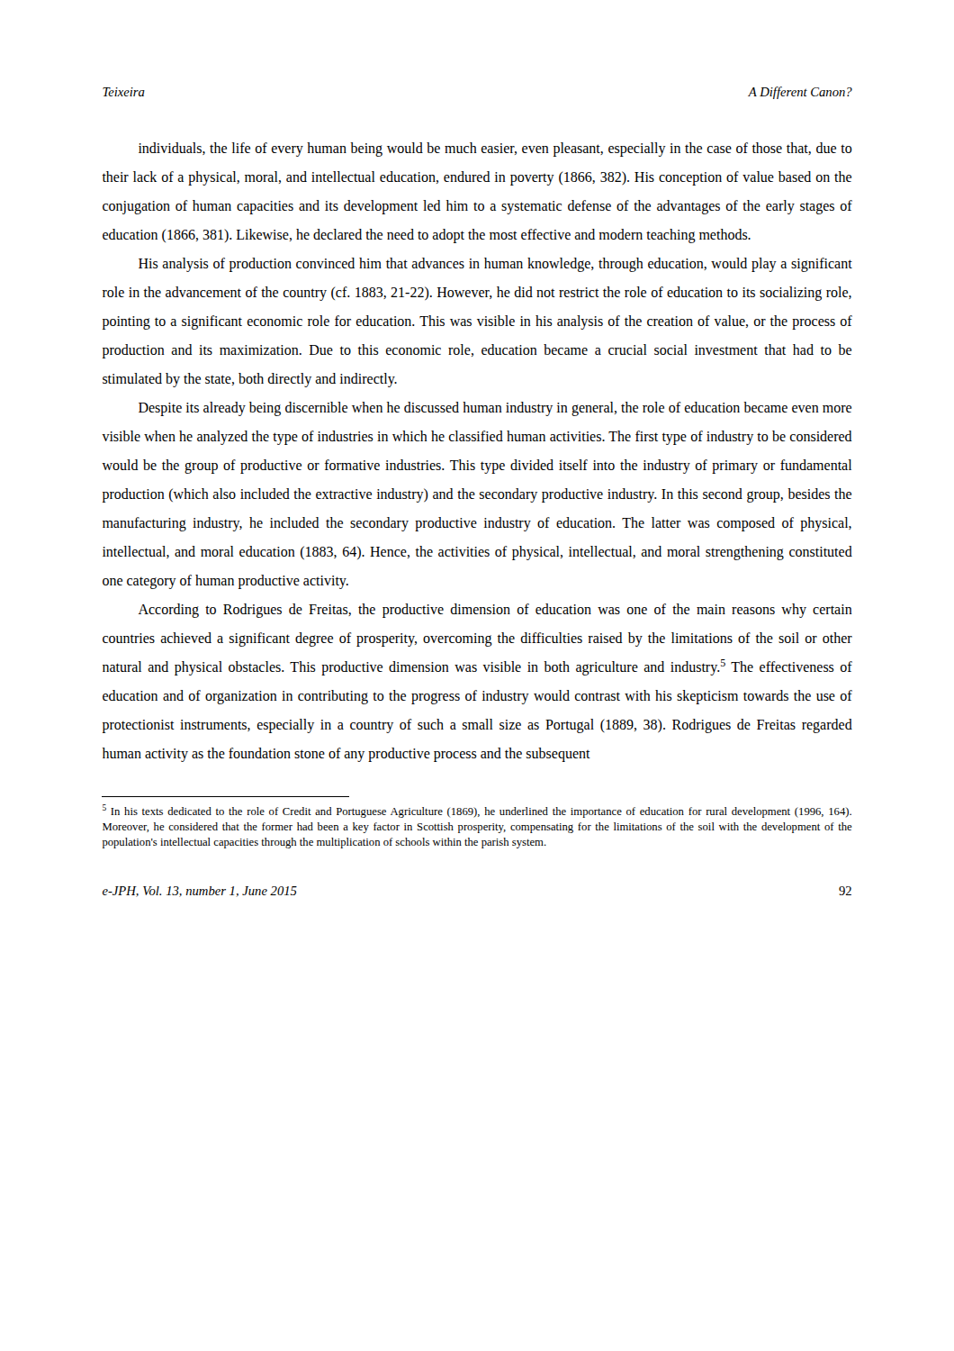Teixeira A Different Canon?
individuals, the life of every human being would be much easier, even pleasant, especially in the case of those that, due to their lack of a physical, moral, and intellectual education, endured in poverty (1866, 382). His conception of value based on the conjugation of human capacities and its development led him to a systematic defense of the advantages of the early stages of education (1866, 381). Likewise, he declared the need to adopt the most effective and modern teaching methods.
His analysis of production convinced him that advances in human knowledge, through education, would play a significant role in the advancement of the country (cf. 1883, 21-22). However, he did not restrict the role of education to its socializing role, pointing to a significant economic role for education. This was visible in his analysis of the creation of value, or the process of production and its maximization. Due to this economic role, education became a crucial social investment that had to be stimulated by the state, both directly and indirectly.
Despite its already being discernible when he discussed human industry in general, the role of education became even more visible when he analyzed the type of industries in which he classified human activities. The first type of industry to be considered would be the group of productive or formative industries. This type divided itself into the industry of primary or fundamental production (which also included the extractive industry) and the secondary productive industry. In this second group, besides the manufacturing industry, he included the secondary productive industry of education. The latter was composed of physical, intellectual, and moral education (1883, 64). Hence, the activities of physical, intellectual, and moral strengthening constituted one category of human productive activity.
According to Rodrigues de Freitas, the productive dimension of education was one of the main reasons why certain countries achieved a significant degree of prosperity, overcoming the difficulties raised by the limitations of the soil or other natural and physical obstacles. This productive dimension was visible in both agriculture and industry.5 The effectiveness of education and of organization in contributing to the progress of industry would contrast with his skepticism towards the use of protectionist instruments, especially in a country of such a small size as Portugal (1889, 38). Rodrigues de Freitas regarded human activity as the foundation stone of any productive process and the subsequent
5 In his texts dedicated to the role of Credit and Portuguese Agriculture (1869), he underlined the importance of education for rural development (1996, 164). Moreover, he considered that the former had been a key factor in Scottish prosperity, compensating for the limitations of the soil with the development of the population's intellectual capacities through the multiplication of schools within the parish system.
e-JPH, Vol. 13, number 1, June 2015 92